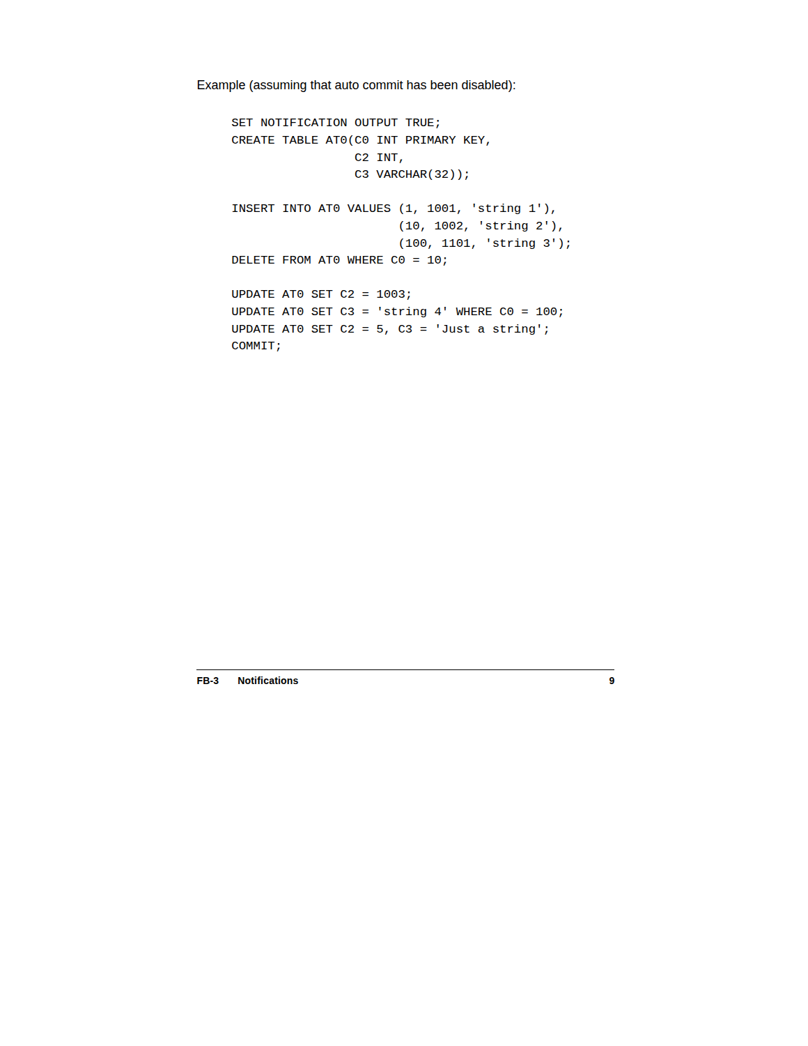Example (assuming that auto commit has been disabled):
SET NOTIFICATION OUTPUT TRUE;
CREATE TABLE AT0(C0 INT PRIMARY KEY,
                 C2 INT,
                 C3 VARCHAR(32));

INSERT INTO AT0 VALUES (1, 1001, 'string 1'),
                       (10, 1002, 'string 2'),
                       (100, 1101, 'string 3');
DELETE FROM AT0 WHERE C0 = 10;

UPDATE AT0 SET C2 = 1003;
UPDATE AT0 SET C3 = 'string 4' WHERE C0 = 100;
UPDATE AT0 SET C2 = 5, C3 = 'Just a string';
COMMIT;
FB-3 Notifications
9